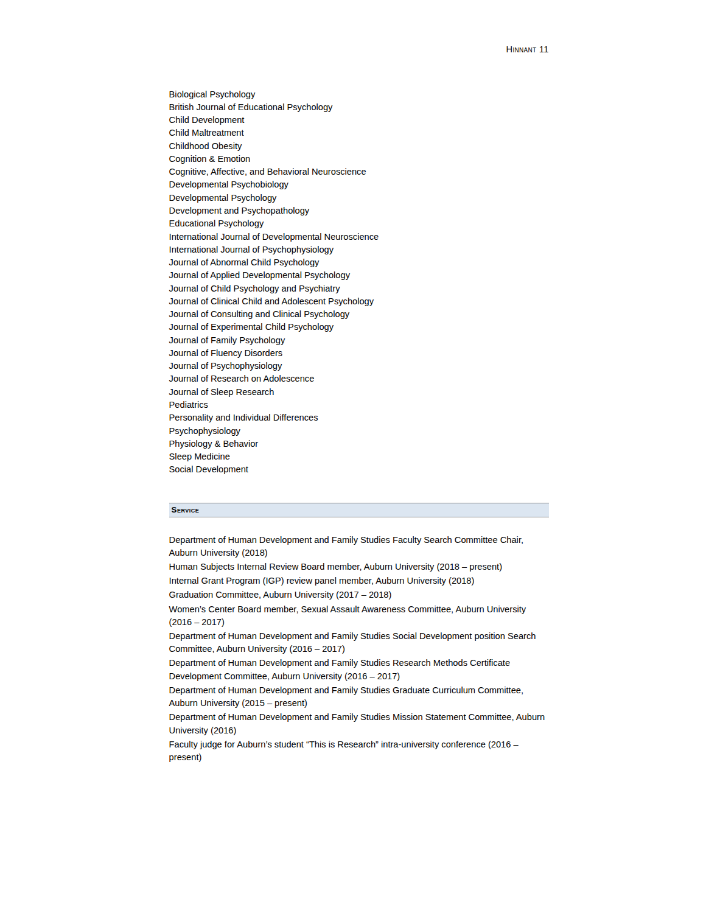Hinnant 11
Biological Psychology
British Journal of Educational Psychology
Child Development
Child Maltreatment
Childhood Obesity
Cognition & Emotion
Cognitive, Affective, and Behavioral Neuroscience
Developmental Psychobiology
Developmental Psychology
Development and Psychopathology
Educational Psychology
International Journal of Developmental Neuroscience
International Journal of Psychophysiology
Journal of Abnormal Child Psychology
Journal of Applied Developmental Psychology
Journal of Child Psychology and Psychiatry
Journal of Clinical Child and Adolescent Psychology
Journal of Consulting and Clinical Psychology
Journal of Experimental Child Psychology
Journal of Family Psychology
Journal of Fluency Disorders
Journal of Psychophysiology
Journal of Research on Adolescence
Journal of Sleep Research
Pediatrics
Personality and Individual Differences
Psychophysiology
Physiology & Behavior
Sleep Medicine
Social Development
Service
Department of Human Development and Family Studies Faculty Search Committee Chair, Auburn University (2018)
Human Subjects Internal Review Board member, Auburn University (2018 – present)
Internal Grant Program (IGP) review panel member, Auburn University (2018)
Graduation Committee, Auburn University (2017 – 2018)
Women’s Center Board member, Sexual Assault Awareness Committee, Auburn University (2016 – 2017)
Department of Human Development and Family Studies Social Development position Search Committee, Auburn University (2016 – 2017)
Department of Human Development and Family Studies Research Methods Certificate Development Committee, Auburn University (2016 – 2017)
Department of Human Development and Family Studies Graduate Curriculum Committee, Auburn University (2015 – present)
Department of Human Development and Family Studies Mission Statement Committee, Auburn University (2016)
Faculty judge for Auburn’s student “This is Research” intra-university conference (2016 – present)